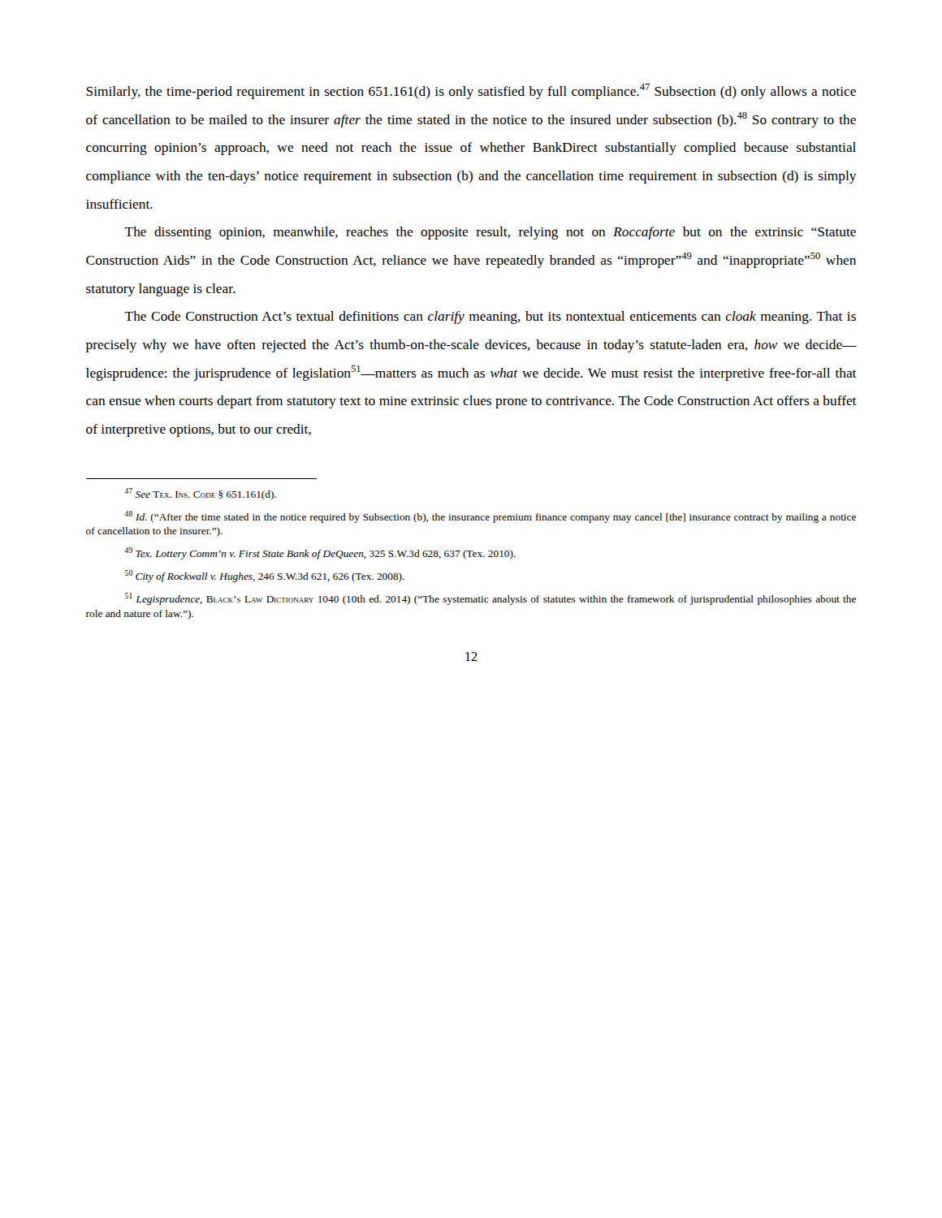Similarly, the time-period requirement in section 651.161(d) is only satisfied by full compliance.47 Subsection (d) only allows a notice of cancellation to be mailed to the insurer after the time stated in the notice to the insured under subsection (b).48 So contrary to the concurring opinion’s approach, we need not reach the issue of whether BankDirect substantially complied because substantial compliance with the ten-days’ notice requirement in subsection (b) and the cancellation time requirement in subsection (d) is simply insufficient.
The dissenting opinion, meanwhile, reaches the opposite result, relying not on Roccaforte but on the extrinsic “Statute Construction Aids” in the Code Construction Act, reliance we have repeatedly branded as “improper”49 and “inappropriate”50 when statutory language is clear.
The Code Construction Act’s textual definitions can clarify meaning, but its nontextual enticements can cloak meaning. That is precisely why we have often rejected the Act’s thumb-on-the-scale devices, because in today’s statute-laden era, how we decide—legisprudence: the jurisprudence of legislation51—matters as much as what we decide. We must resist the interpretive free-for-all that can ensue when courts depart from statutory text to mine extrinsic clues prone to contrivance. The Code Construction Act offers a buffet of interpretive options, but to our credit,
47 See Tex. Ins. Code § 651.161(d).
48 Id. (“After the time stated in the notice required by Subsection (b), the insurance premium finance company may cancel [the] insurance contract by mailing a notice of cancellation to the insurer.”).
49 Tex. Lottery Comm’n v. First State Bank of DeQueen, 325 S.W.3d 628, 637 (Tex. 2010).
50 City of Rockwall v. Hughes, 246 S.W.3d 621, 626 (Tex. 2008).
51 Legisprudence, Black’s Law Dictionary 1040 (10th ed. 2014) (“The systematic analysis of statutes within the framework of jurisprudential philosophies about the role and nature of law.”).
12